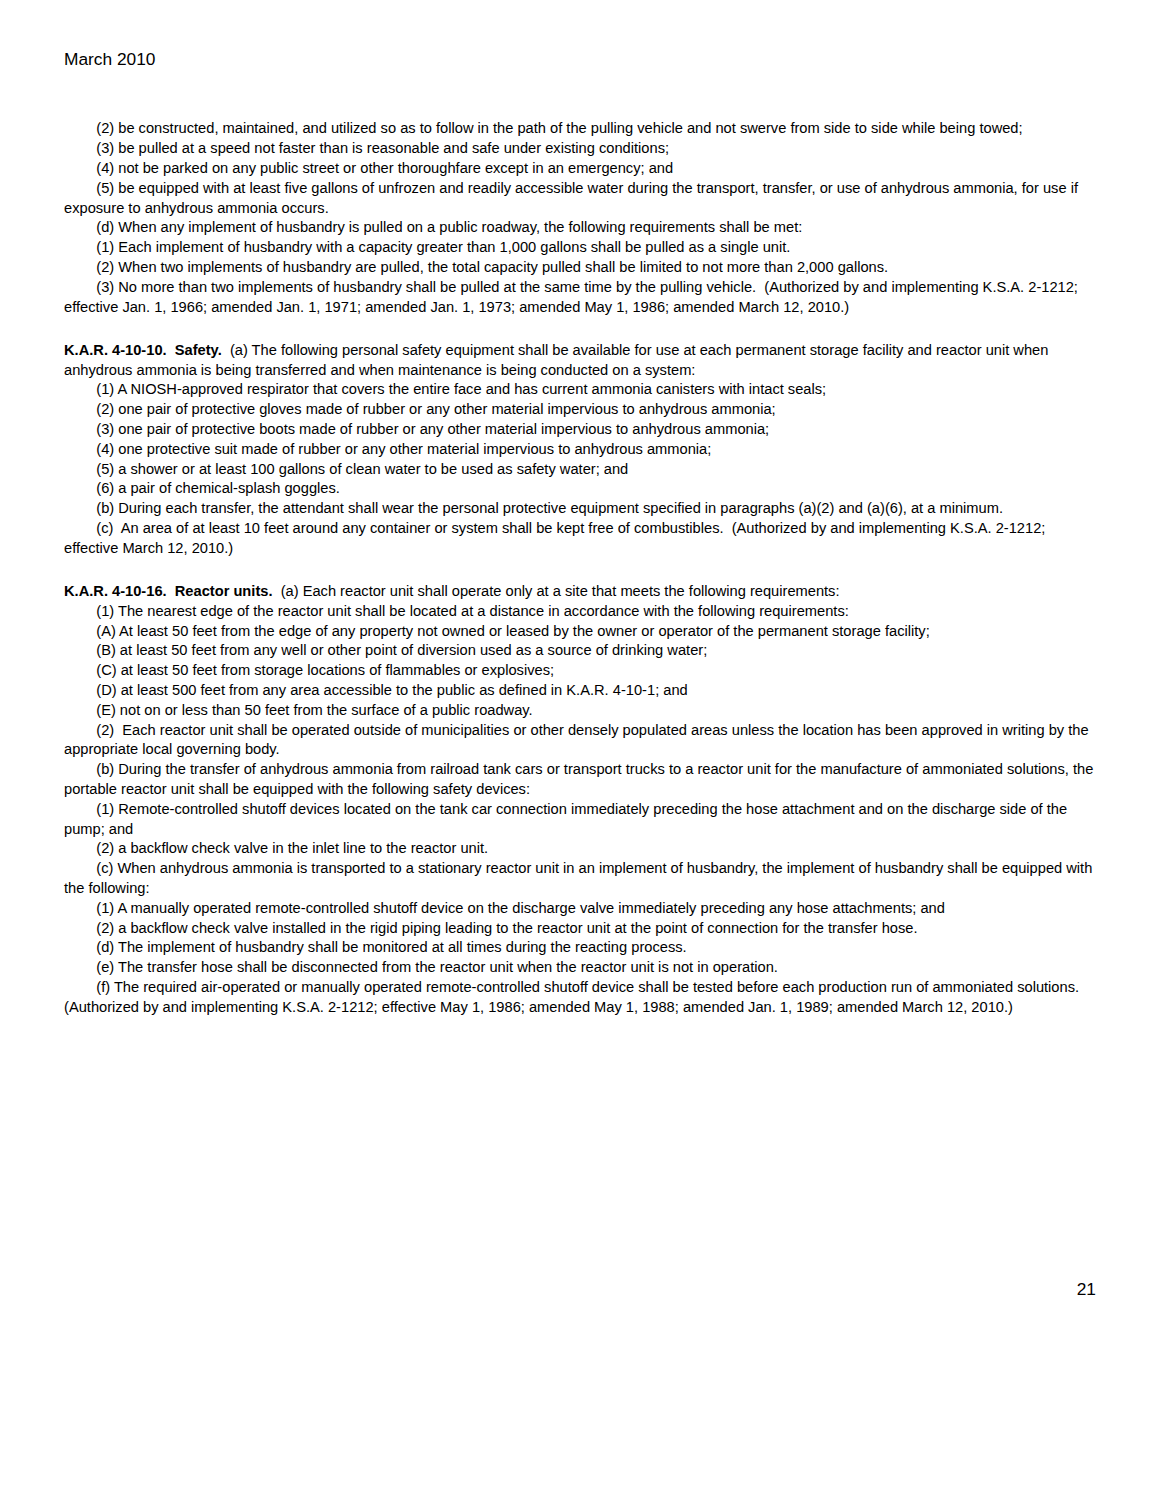March 2010
(2) be constructed, maintained, and utilized so as to follow in the path of the pulling vehicle and not swerve from side to side while being towed;
(3) be pulled at a speed not faster than is reasonable and safe under existing conditions;
(4) not be parked on any public street or other thoroughfare except in an emergency; and
(5) be equipped with at least five gallons of unfrozen and readily accessible water during the transport, transfer, or use of anhydrous ammonia, for use if exposure to anhydrous ammonia occurs.
(d) When any implement of husbandry is pulled on a public roadway, the following requirements shall be met:
(1) Each implement of husbandry with a capacity greater than 1,000 gallons shall be pulled as a single unit.
(2) When two implements of husbandry are pulled, the total capacity pulled shall be limited to not more than 2,000 gallons.
(3) No more than two implements of husbandry shall be pulled at the same time by the pulling vehicle. (Authorized by and implementing K.S.A. 2-1212; effective Jan. 1, 1966; amended Jan. 1, 1971; amended Jan. 1, 1973; amended May 1, 1986; amended March 12, 2010.)
K.A.R. 4-10-10. Safety. (a) The following personal safety equipment shall be available for use at each permanent storage facility and reactor unit when anhydrous ammonia is being transferred and when maintenance is being conducted on a system:
(1) A NIOSH-approved respirator that covers the entire face and has current ammonia canisters with intact seals;
(2) one pair of protective gloves made of rubber or any other material impervious to anhydrous ammonia;
(3) one pair of protective boots made of rubber or any other material impervious to anhydrous ammonia;
(4) one protective suit made of rubber or any other material impervious to anhydrous ammonia;
(5) a shower or at least 100 gallons of clean water to be used as safety water; and
(6) a pair of chemical-splash goggles.
(b) During each transfer, the attendant shall wear the personal protective equipment specified in paragraphs (a)(2) and (a)(6), at a minimum.
(c) An area of at least 10 feet around any container or system shall be kept free of combustibles. (Authorized by and implementing K.S.A. 2-1212; effective March 12, 2010.)
K.A.R. 4-10-16. Reactor units. (a) Each reactor unit shall operate only at a site that meets the following requirements:
(1) The nearest edge of the reactor unit shall be located at a distance in accordance with the following requirements:
(A) At least 50 feet from the edge of any property not owned or leased by the owner or operator of the permanent storage facility;
(B) at least 50 feet from any well or other point of diversion used as a source of drinking water;
(C) at least 50 feet from storage locations of flammables or explosives;
(D) at least 500 feet from any area accessible to the public as defined in K.A.R. 4-10-1; and
(E) not on or less than 50 feet from the surface of a public roadway.
(2) Each reactor unit shall be operated outside of municipalities or other densely populated areas unless the location has been approved in writing by the appropriate local governing body.
(b) During the transfer of anhydrous ammonia from railroad tank cars or transport trucks to a reactor unit for the manufacture of ammoniated solutions, the portable reactor unit shall be equipped with the following safety devices:
(1) Remote-controlled shutoff devices located on the tank car connection immediately preceding the hose attachment and on the discharge side of the pump; and
(2) a backflow check valve in the inlet line to the reactor unit.
(c) When anhydrous ammonia is transported to a stationary reactor unit in an implement of husbandry, the implement of husbandry shall be equipped with the following:
(1) A manually operated remote-controlled shutoff device on the discharge valve immediately preceding any hose attachments; and
(2) a backflow check valve installed in the rigid piping leading to the reactor unit at the point of connection for the transfer hose.
(d) The implement of husbandry shall be monitored at all times during the reacting process.
(e) The transfer hose shall be disconnected from the reactor unit when the reactor unit is not in operation.
(f) The required air-operated or manually operated remote-controlled shutoff device shall be tested before each production run of ammoniated solutions. (Authorized by and implementing K.S.A. 2-1212; effective May 1, 1986; amended May 1, 1988; amended Jan. 1, 1989; amended March 12, 2010.)
21